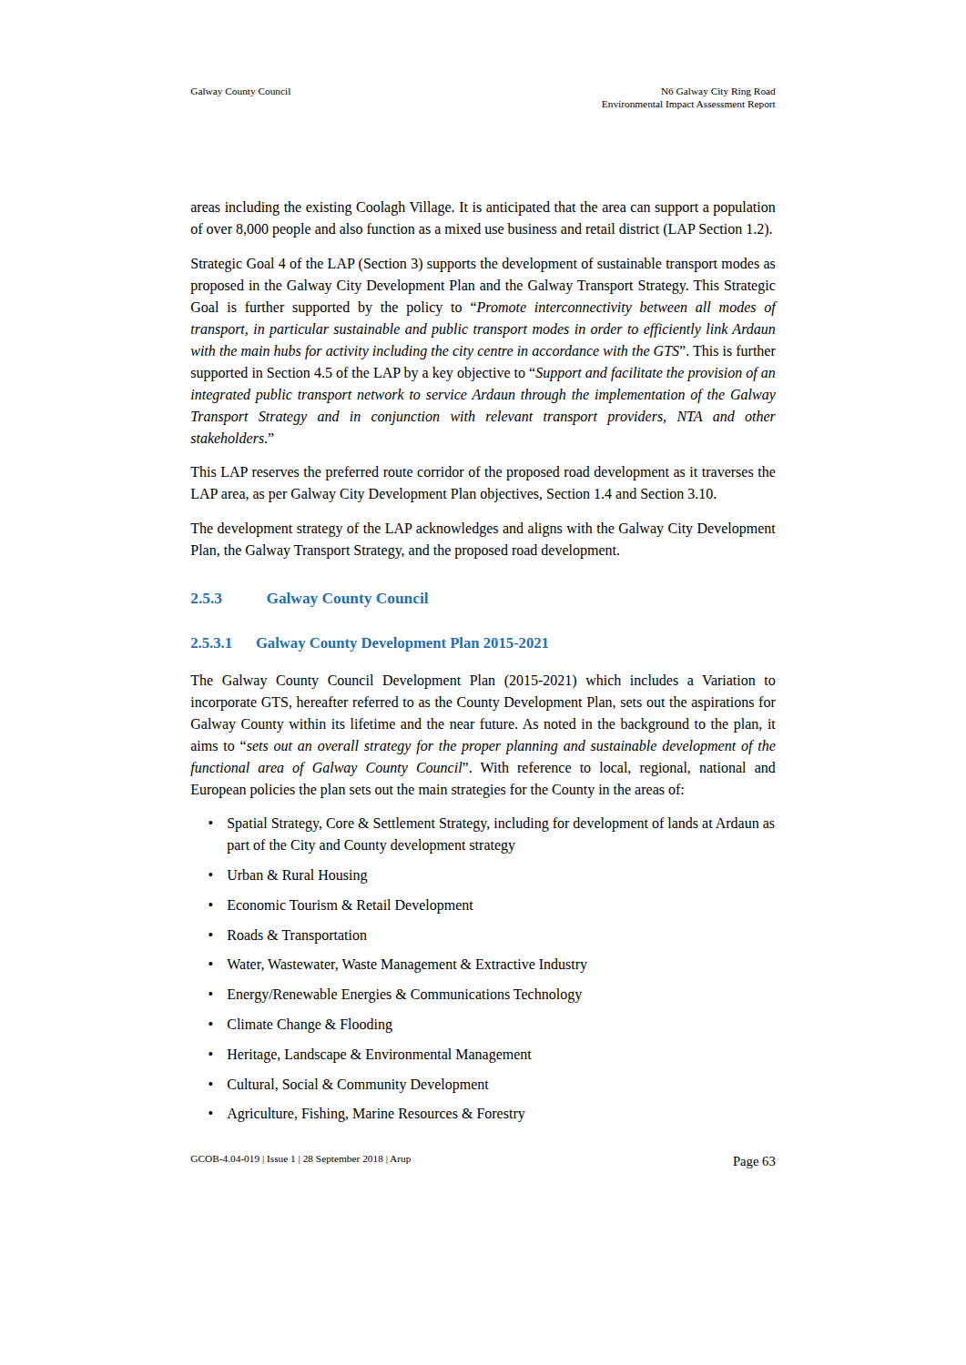Galway County Council
N6 Galway City Ring Road
Environmental Impact Assessment Report
areas including the existing Coolagh Village. It is anticipated that the area can support a population of over 8,000 people and also function as a mixed use business and retail district (LAP Section 1.2).
Strategic Goal 4 of the LAP (Section 3) supports the development of sustainable transport modes as proposed in the Galway City Development Plan and the Galway Transport Strategy. This Strategic Goal is further supported by the policy to “Promote interconnectivity between all modes of transport, in particular sustainable and public transport modes in order to efficiently link Ardaun with the main hubs for activity including the city centre in accordance with the GTS”. This is further supported in Section 4.5 of the LAP by a key objective to “Support and facilitate the provision of an integrated public transport network to service Ardaun through the implementation of the Galway Transport Strategy and in conjunction with relevant transport providers, NTA and other stakeholders.”
This LAP reserves the preferred route corridor of the proposed road development as it traverses the LAP area, as per Galway City Development Plan objectives, Section 1.4 and Section 3.10.
The development strategy of the LAP acknowledges and aligns with the Galway City Development Plan, the Galway Transport Strategy, and the proposed road development.
2.5.3 Galway County Council
2.5.3.1 Galway County Development Plan 2015-2021
The Galway County Council Development Plan (2015-2021) which includes a Variation to incorporate GTS, hereafter referred to as the County Development Plan, sets out the aspirations for Galway County within its lifetime and the near future. As noted in the background to the plan, it aims to “sets out an overall strategy for the proper planning and sustainable development of the functional area of Galway County Council”. With reference to local, regional, national and European policies the plan sets out the main strategies for the County in the areas of:
Spatial Strategy, Core & Settlement Strategy, including for development of lands at Ardaun as part of the City and County development strategy
Urban & Rural Housing
Economic Tourism & Retail Development
Roads & Transportation
Water, Wastewater, Waste Management & Extractive Industry
Energy/Renewable Energies & Communications Technology
Climate Change & Flooding
Heritage, Landscape & Environmental Management
Cultural, Social & Community Development
Agriculture, Fishing, Marine Resources & Forestry
GCOB-4.04-019 | Issue 1 | 28 September 2018 | Arup
Page 63